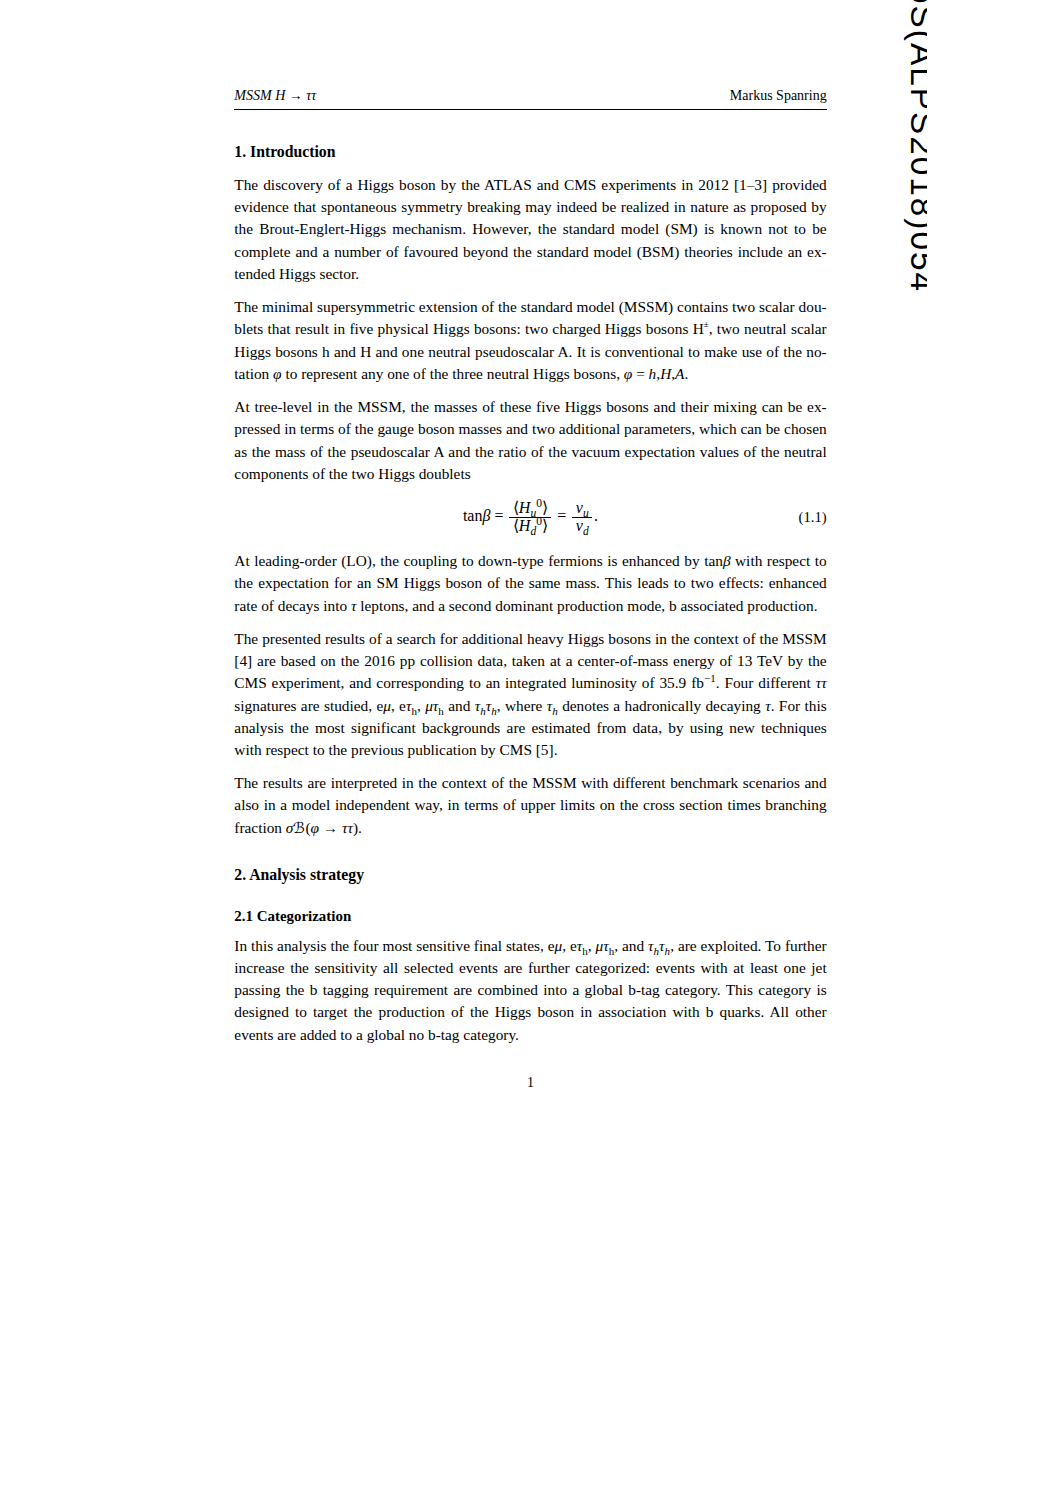MSSM H → ττ Markus Spanring
PoS(ALPS2018)054
1. Introduction
The discovery of a Higgs boson by the ATLAS and CMS experiments in 2012 [1–3] provided evidence that spontaneous symmetry breaking may indeed be realized in nature as proposed by the Brout-Englert-Higgs mechanism. However, the standard model (SM) is known not to be complete and a number of favoured beyond the standard model (BSM) theories include an extended Higgs sector.
The minimal supersymmetric extension of the standard model (MSSM) contains two scalar doublets that result in five physical Higgs bosons: two charged Higgs bosons H±, two neutral scalar Higgs bosons h and H and one neutral pseudoscalar A. It is conventional to make use of the notation φ to represent any one of the three neutral Higgs bosons, φ = h,H,A.
At tree-level in the MSSM, the masses of these five Higgs bosons and their mixing can be expressed in terms of the gauge boson masses and two additional parameters, which can be chosen as the mass of the pseudoscalar A and the ratio of the vacuum expectation values of the neutral components of the two Higgs doublets
tanβ = ⟨Hu0⟩ ⟨Hd0⟩ = vu vd . (1.1)
At leading-order (LO), the coupling to down-type fermions is enhanced by tanβ with respect to the expectation for an SM Higgs boson of the same mass. This leads to two effects: enhanced rate of decays into τ leptons, and a second dominant production mode, b associated production.
The presented results of a search for additional heavy Higgs bosons in the context of the MSSM [4] are based on the 2016 pp collision data, taken at a center-of-mass energy of 13 TeV by the CMS experiment, and corresponding to an integrated luminosity of 35.9 fb−1. Four different ττ signatures are studied, eμ, eτh, μτh and τhτh, where τh denotes a hadronically decaying τ. For this analysis the most significant backgrounds are estimated from data, by using new techniques with respect to the previous publication by CMS [5].
The results are interpreted in the context of the MSSM with different benchmark scenarios and also in a model independent way, in terms of upper limits on the cross section times branching fraction σℬ(φ → ττ).
2. Analysis strategy
2.1 Categorization
In this analysis the four most sensitive final states, eμ, eτh, μτh, and τhτh, are exploited. To further increase the sensitivity all selected events are further categorized: events with at least one jet passing the b tagging requirement are combined into a global b-tag category. This category is designed to target the production of the Higgs boson in association with b quarks. All other events are added to a global no b-tag category.
1